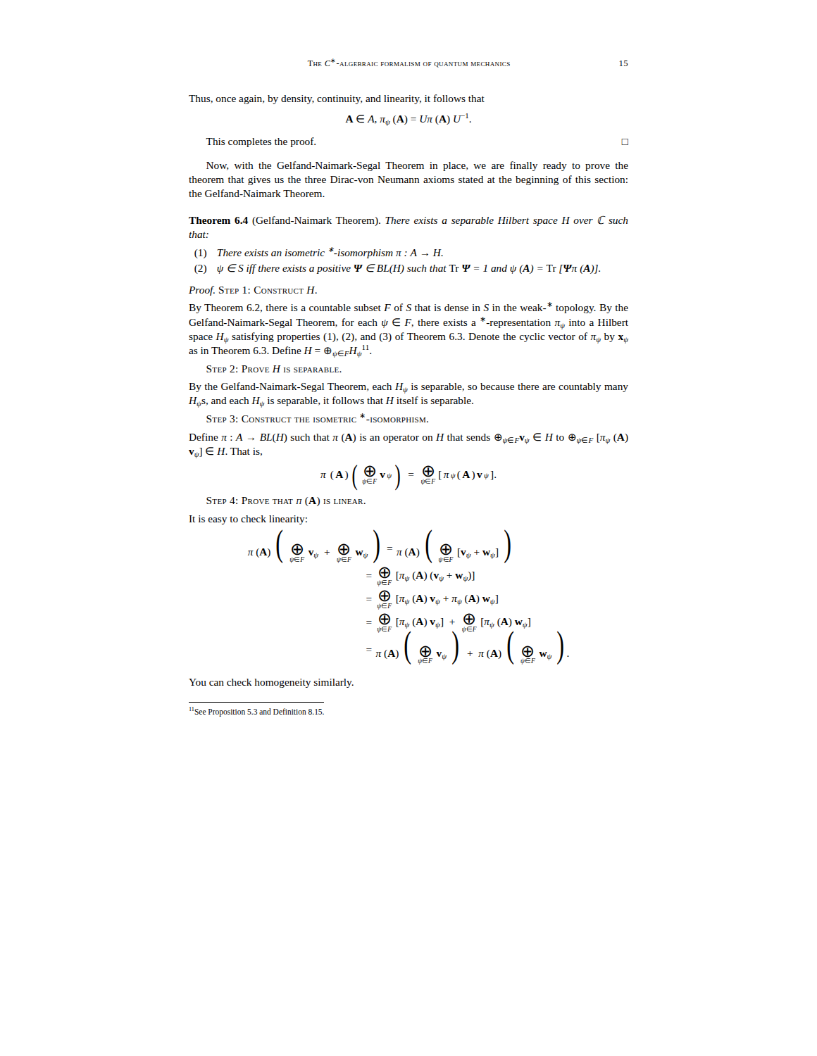The C∗-algebraic formalism of quantum mechanics 15
Thus, once again, by density, continuity, and linearity, it follows that
A ∈ A, πψ (A) = Uπ (A) U−1.
This completes the proof. □
Now, with the Gelfand-Naimark-Segal Theorem in place, we are finally ready to prove the theorem that gives us the three Dirac-von Neumann axioms stated at the beginning of this section: the Gelfand-Naimark Theorem.
Theorem 6.4 (Gelfand-Naimark Theorem). There exists a separable Hilbert space H over ℂ such that:
(1) There exists an isometric ∗-isomorphism π : A → H.
(2) ψ ∈ S iff there exists a positive Ψ ∈ BL(H) such that Tr Ψ = 1 and ψ (A) = Tr [Ψπ (A)].
Proof. Step 1: Construct H.
By Theorem 6.2, there is a countable subset F of S that is dense in S in the weak-∗ topology. By the Gelfand-Naimark-Segal Theorem, for each ψ ∈ F, there exists a ∗-representation πψ into a Hilbert space Hψ satisfying properties (1), (2), and (3) of Theorem 6.3. Denote the cyclic vector of πψ by xψ as in Theorem 6.3. Define H = ⊕ψ∈FHψ11.
Step 2: Prove H is separable.
By the Gelfand-Naimark-Segal Theorem, each Hψ is separable, so because there are countably many Hψs, and each Hψ is separable, it follows that H itself is separable.
Step 3: Construct the isometric ∗-isomorphism.
Define π : A → BL(H) such that π (A) is an operator on H that sends ⊕ψ∈Fvψ ∈ H to ⊕ψ∈F [πψ (A) vψ] ∈ H. That is,
π (A) ( ⊕ψ∈F vψ ) = ⊕ψ∈F [πψ (A) vψ].
Step 4: Prove that π (A) is linear.
It is easy to check linearity:
π (A) ( ⊕ψ∈F vψ + ⊕ψ∈F wψ ) = π (A) ( ⊕ψ∈F [vψ + wψ] ) = ⊕ψ∈F [πψ (A) (vψ + wψ)] = ⊕ψ∈F [πψ (A) vψ + πψ (A) wψ] = ⊕ψ∈F [πψ (A) vψ] + ⊕ψ∈F [πψ (A) wψ] = π (A) ( ⊕ψ∈F vψ ) + π (A) ( ⊕ψ∈F wψ ).
You can check homogeneity similarly.
11See Proposition 5.3 and Definition 8.15.